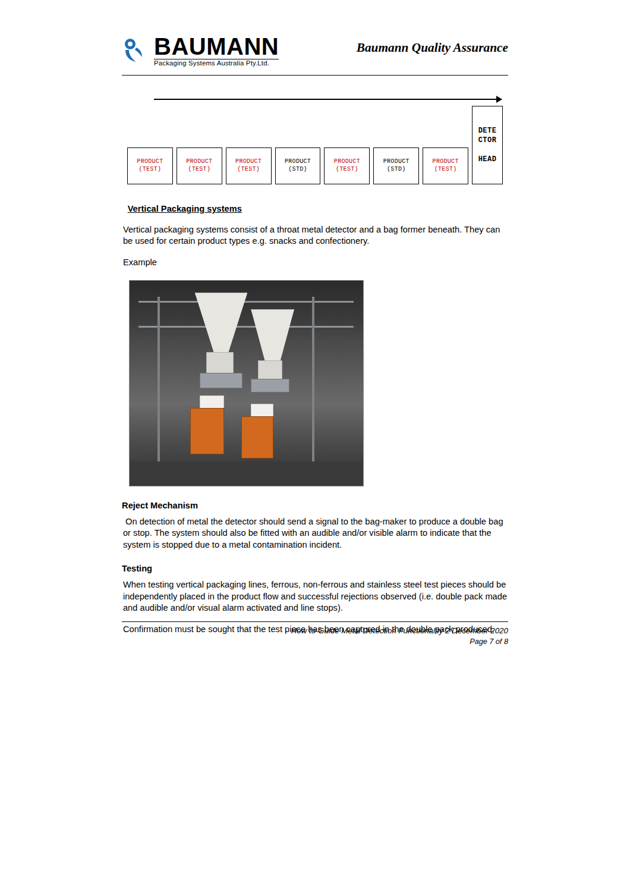BAUMANN Packaging Systems Australia Pty.Ltd.
Baumann Quality Assurance
PRODUCT(TEST)
PRODUCT(TEST)
PRODUCT(TEST)
PRODUCT(STD)
PRODUCT(TEST)
PRODUCT(STD)
PRODUCT(TEST)
DETE
CTOR
HEAD
Vertical Packaging systems
Vertical packaging systems consist of a throat metal detector and a bag former beneath. They can be used for certain product types e.g. snacks and confectionery.
Example
Reject Mechanism
On detection of metal the detector should send a signal to the bag-maker to produce a double bag or stop. The system should also be fitted with an audible and/or visible alarm to indicate that the system is stopped due to a metal contamination incident.
Testing
When testing vertical packaging lines, ferrous, non-ferrous and stainless steel test pieces should be independently placed in the product flow and successful rejections observed (i.e. double pack made and audible and/or visual alarm activated and line stops).
Confirmation must be sought that the test piece has been captured in the double pack produced.
How to Guide Metal Detection Functionality 2 December 2020
Page 7 of 8